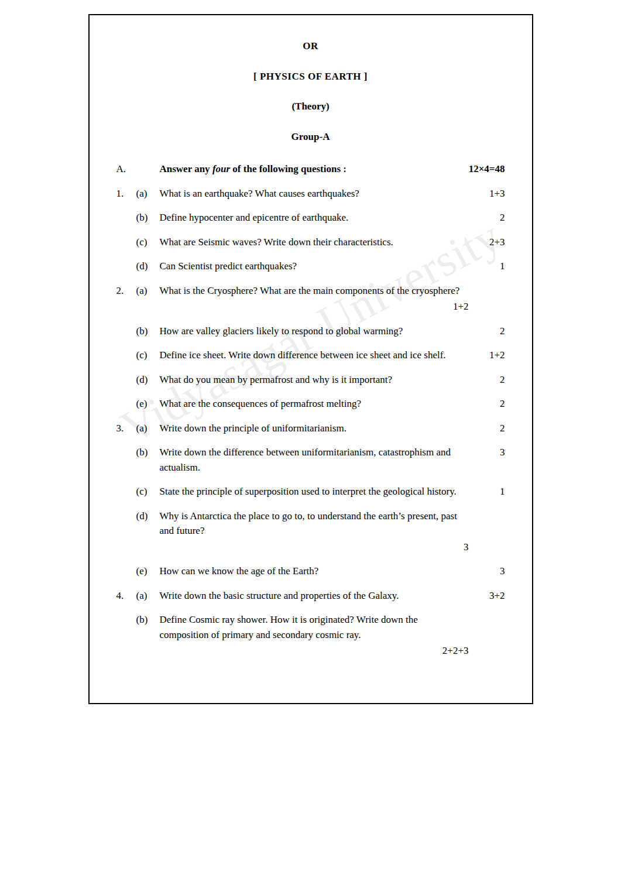Vidyasagar University
OR
[ PHYSICS OF EARTH ]
(Theory)
Group-A
| A. | | Answer any four of the following questions : | 12×4=48 |
| 1. | (a) | What is an earthquake? What causes earthquakes? | 1+3 |
| | (b) | Define hypocenter and epicentre of earthquake. | 2 |
| | (c) | What are Seismic waves? Write down their characteristics. | 2+3 |
| | (d) | Can Scientist predict earthquakes? | 1 |
| 2. | (a) | What is the Cryosphere? What are the main components of the cryosphere? 1+2 | |
| | (b) | How are valley glaciers likely to respond to global warming? | 2 |
| | (c) | Define ice sheet. Write down difference between ice sheet and ice shelf. | 1+2 |
| | (d) | What do you mean by permafrost and why is it important? | 2 |
| | (e) | What are the consequences of permafrost melting? | 2 |
| 3. | (a) | Write down the principle of uniformitarianism. | 2 |
| | (b) | Write down the difference between uniformitarianism, catastrophism and actualism. | 3 |
| | (c) | State the principle of superposition used to interpret the geological history. | 1 |
| | (d) | Why is Antarctica the place to go to, to understand the earth’s present, past and future? 3 | |
| | (e) | How can we know the age of the Earth? | 3 |
| 4. | (a) | Write down the basic structure and properties of the Galaxy. | 3+2 |
| | (b) | Define Cosmic ray shower. How it is originated? Write down the composition of primary and secondary cosmic ray. 2+2+3 | |